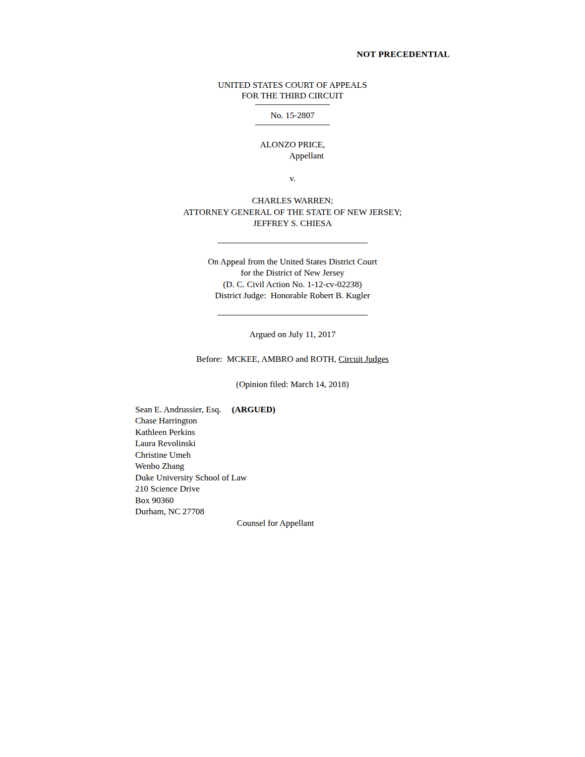NOT PRECEDENTIAL
UNITED STATES COURT OF APPEALS
FOR THE THIRD CIRCUIT
No. 15-2807
ALONZO PRICE,
Appellant
v.
CHARLES WARREN;
ATTORNEY GENERAL OF THE STATE OF NEW JERSEY;
JEFFREY S. CHIESA
On Appeal from the United States District Court
for the District of New Jersey
(D. C. Civil Action No. 1-12-cv-02238)
District Judge: Honorable Robert B. Kugler
Argued on July 11, 2017
Before: MCKEE, AMBRO and ROTH, Circuit Judges
(Opinion filed: March 14, 2018)
Sean E. Andrussier, Esq.(ARGUED)
Chase Harrington
Kathleen Perkins
Laura Revolinski
Christine Umeh
Wenbo Zhang
Duke University School of Law
210 Science Drive
Box 90360
Durham, NC 27708
Counsel for Appellant